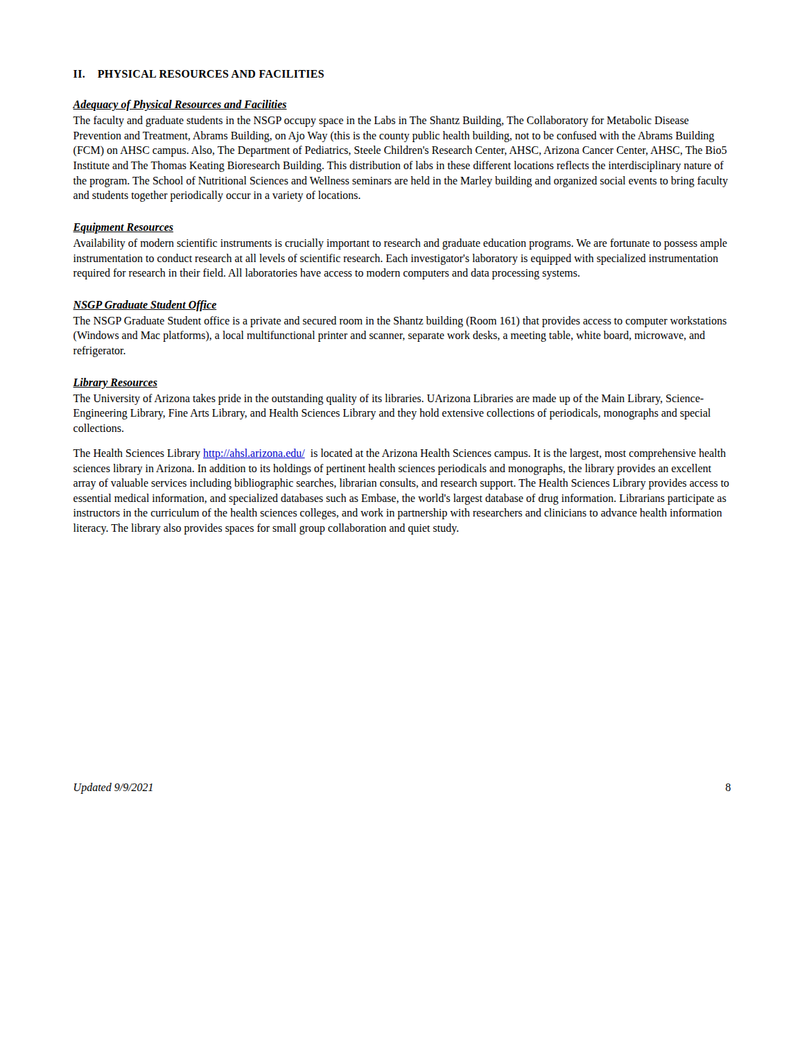II. Physical Resources and Facilities
Adequacy of Physical Resources and Facilities
The faculty and graduate students in the NSGP occupy space in the Labs in The Shantz Building, The Collaboratory for Metabolic Disease Prevention and Treatment, Abrams Building, on Ajo Way (this is the county public health building, not to be confused with the Abrams Building (FCM) on AHSC campus. Also, The Department of Pediatrics, Steele Children's Research Center, AHSC, Arizona Cancer Center, AHSC, The Bio5 Institute and The Thomas Keating Bioresearch Building. This distribution of labs in these different locations reflects the interdisciplinary nature of the program. The School of Nutritional Sciences and Wellness seminars are held in the Marley building and organized social events to bring faculty and students together periodically occur in a variety of locations.
Equipment Resources
Availability of modern scientific instruments is crucially important to research and graduate education programs. We are fortunate to possess ample instrumentation to conduct research at all levels of scientific research. Each investigator's laboratory is equipped with specialized instrumentation required for research in their field. All laboratories have access to modern computers and data processing systems.
NSGP Graduate Student Office
The NSGP Graduate Student office is a private and secured room in the Shantz building (Room 161) that provides access to computer workstations (Windows and Mac platforms), a local multifunctional printer and scanner, separate work desks, a meeting table, white board, microwave, and refrigerator.
Library Resources
The University of Arizona takes pride in the outstanding quality of its libraries. UArizona Libraries are made up of the Main Library, Science-Engineering Library, Fine Arts Library, and Health Sciences Library and they hold extensive collections of periodicals, monographs and special collections.
The Health Sciences Library http://ahsl.arizona.edu/ is located at the Arizona Health Sciences campus. It is the largest, most comprehensive health sciences library in Arizona. In addition to its holdings of pertinent health sciences periodicals and monographs, the library provides an excellent array of valuable services including bibliographic searches, librarian consults, and research support. The Health Sciences Library provides access to essential medical information, and specialized databases such as Embase, the world's largest database of drug information. Librarians participate as instructors in the curriculum of the health sciences colleges, and work in partnership with researchers and clinicians to advance health information literacy. The library also provides spaces for small group collaboration and quiet study.
Updated 9/9/2021 8